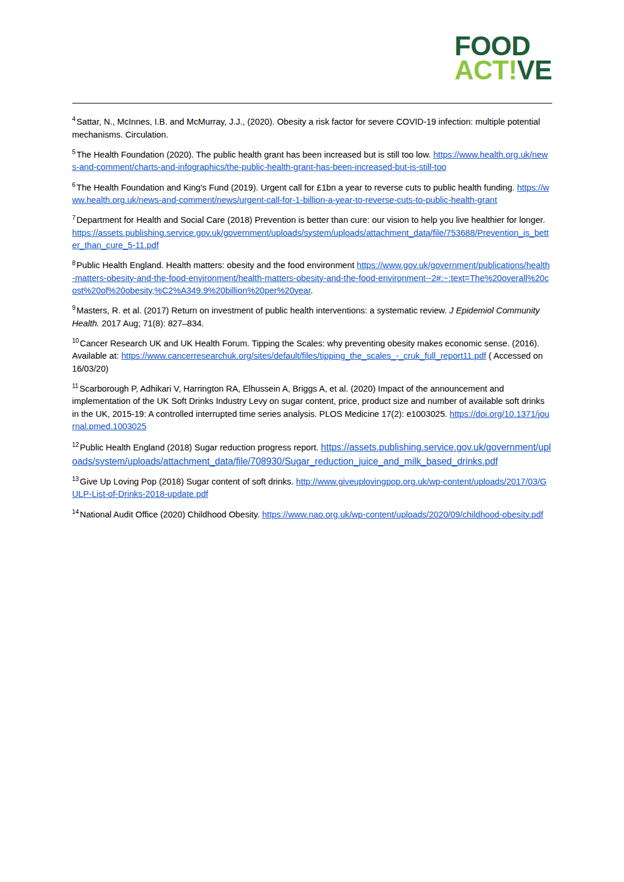FOOD
ACT!VE
4Sattar, N., McInnes, I.B. and McMurray, J.J., (2020). Obesity a risk factor for severe COVID-19 infection: multiple potential mechanisms. Circulation.
5The Health Foundation (2020). The public health grant has been increased but is still too low. https://www.health.org.uk/news-and-comment/charts-and-infographics/the-public-health-grant-has-been-increased-but-is-still-too
6The Health Foundation and King's Fund (2019). Urgent call for £1bn a year to reverse cuts to public health funding. https://www.health.org.uk/news-and-comment/news/urgent-call-for-1-billion-a-year-to-reverse-cuts-to-public-health-grant
7Department for Health and Social Care (2018) Prevention is better than cure: our vision to help you live healthier for longer. https://assets.publishing.service.gov.uk/government/uploads/system/uploads/attachment_data/file/753688/Prevention_is_better_than_cure_5-11.pdf
8Public Health England. Health matters: obesity and the food environment https://www.gov.uk/government/publications/health-matters-obesity-and-the-food-environment/health-matters-obesity-and-the-food-environment--2#:~:text=The%20overall%20cost%20of%20obesity,%C2%A349.9%20billion%20per%20year.
9Masters, R. et al. (2017) Return on investment of public health interventions: a systematic review. J Epidemiol Community Health. 2017 Aug; 71(8): 827–834.
10Cancer Research UK and UK Health Forum. Tipping the Scales: why preventing obesity makes economic sense. (2016). Available at: https://www.cancerresearchuk.org/sites/default/files/tipping_the_scales_-_cruk_full_report11.pdf ( Accessed on 16/03/20)
11Scarborough P, Adhikari V, Harrington RA, Elhussein A, Briggs A, et al. (2020) Impact of the announcement and implementation of the UK Soft Drinks Industry Levy on sugar content, price, product size and number of available soft drinks in the UK, 2015-19: A controlled interrupted time series analysis. PLOS Medicine 17(2): e1003025. https://doi.org/10.1371/journal.pmed.1003025
12Public Health England (2018) Sugar reduction progress report. https://assets.publishing.service.gov.uk/government/uploads/system/uploads/attachment_data/file/708930/Sugar_reduction_juice_and_milk_based_drinks.pdf
13Give Up Loving Pop (2018) Sugar content of soft drinks. http://www.giveuplovingpop.org.uk/wp-content/uploads/2017/03/GULP-List-of-Drinks-2018-update.pdf
14National Audit Office (2020) Childhood Obesity. https://www.nao.org.uk/wp-content/uploads/2020/09/childhood-obesity.pdf